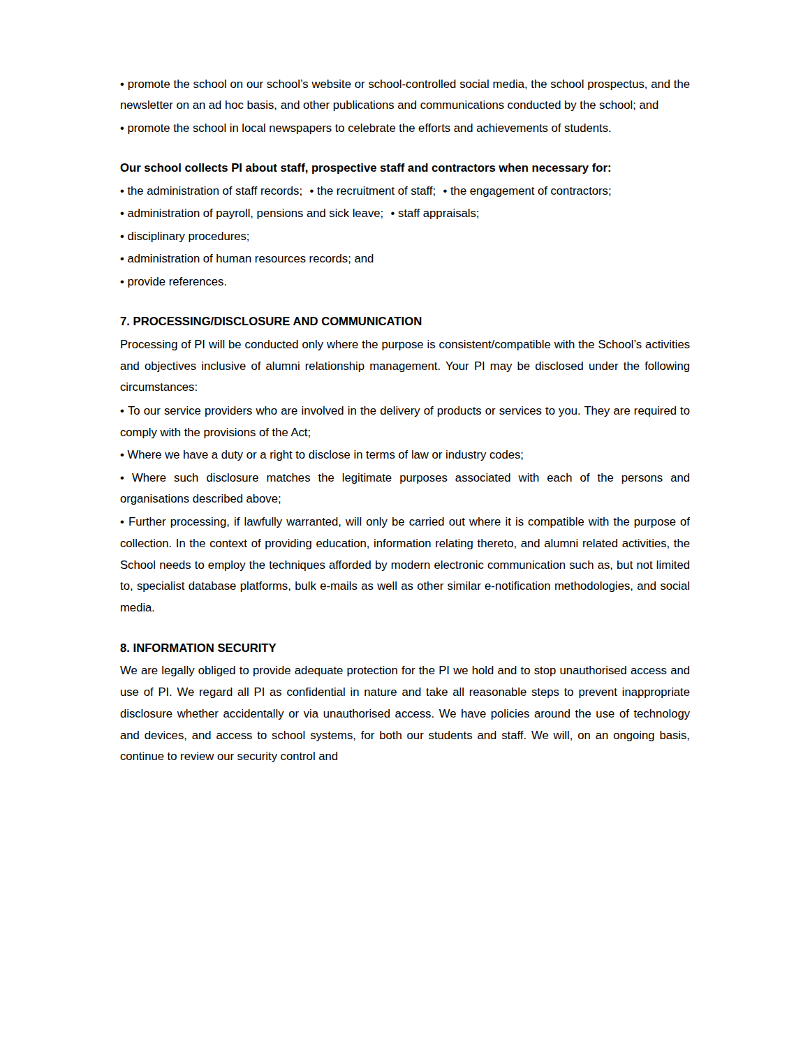promote the school on our school’s website or school-controlled social media, the school prospectus, and the newsletter on an ad hoc basis, and other publications and communications conducted by the school; and
promote the school in local newspapers to celebrate the efforts and achievements of students.
Our school collects PI about staff, prospective staff and contractors when necessary for:
the administration of staff records; the recruitment of staff; the engagement of contractors;
administration of payroll, pensions and sick leave; staff appraisals;
disciplinary procedures;
administration of human resources records; and
provide references.
7. PROCESSING/DISCLOSURE AND COMMUNICATION
Processing of PI will be conducted only where the purpose is consistent/compatible with the School’s activities and objectives inclusive of alumni relationship management. Your PI may be disclosed under the following circumstances:
To our service providers who are involved in the delivery of products or services to you. They are required to comply with the provisions of the Act;
Where we have a duty or a right to disclose in terms of law or industry codes;
Where such disclosure matches the legitimate purposes associated with each of the persons and organisations described above;
Further processing, if lawfully warranted, will only be carried out where it is compatible with the purpose of collection. In the context of providing education, information relating thereto, and alumni related activities, the School needs to employ the techniques afforded by modern electronic communication such as, but not limited to, specialist database platforms, bulk e-mails as well as other similar e-notification methodologies, and social media.
8. INFORMATION SECURITY
We are legally obliged to provide adequate protection for the PI we hold and to stop unauthorised access and use of PI. We regard all PI as confidential in nature and take all reasonable steps to prevent inappropriate disclosure whether accidentally or via unauthorised access. We have policies around the use of technology and devices, and access to school systems, for both our students and staff. We will, on an ongoing basis, continue to review our security control and